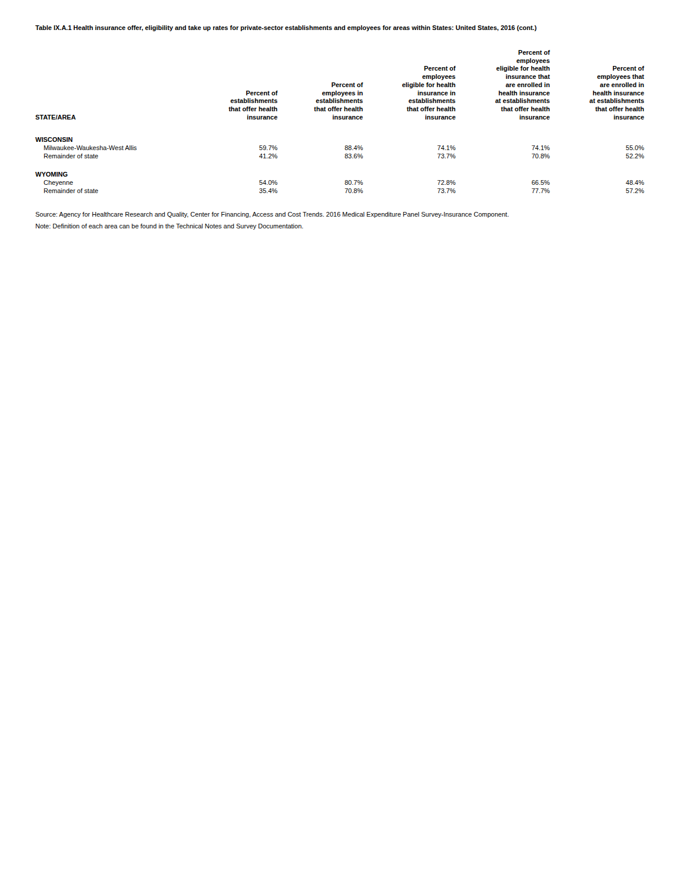Table IX.A.1 Health insurance offer, eligibility and take up rates for private-sector establishments and employees for areas within States: United States, 2016 (cont.)
| STATE/AREA | Percent of establishments that offer health insurance | Percent of employees in establishments that offer health insurance | Percent of employees eligible for health insurance in establishments that offer health insurance | Percent of employees eligible for health insurance that are enrolled in health insurance at establishments that offer health insurance | Percent of employees that are enrolled in health insurance at establishments that offer health insurance |
| --- | --- | --- | --- | --- | --- |
| WISCONSIN | | | | | |
| Milwaukee-Waukesha-West Allis | 59.7% | 88.4% | 74.1% | 74.1% | 55.0% |
| Remainder of state | 41.2% | 83.6% | 73.7% | 70.8% | 52.2% |
| WYOMING | | | | | |
| Cheyenne | 54.0% | 80.7% | 72.8% | 66.5% | 48.4% |
| Remainder of state | 35.4% | 70.8% | 73.7% | 77.7% | 57.2% |
Source: Agency for Healthcare Research and Quality, Center for Financing, Access and Cost Trends. 2016 Medical Expenditure Panel Survey-Insurance Component.
Note: Definition of each area can be found in the Technical Notes and Survey Documentation.